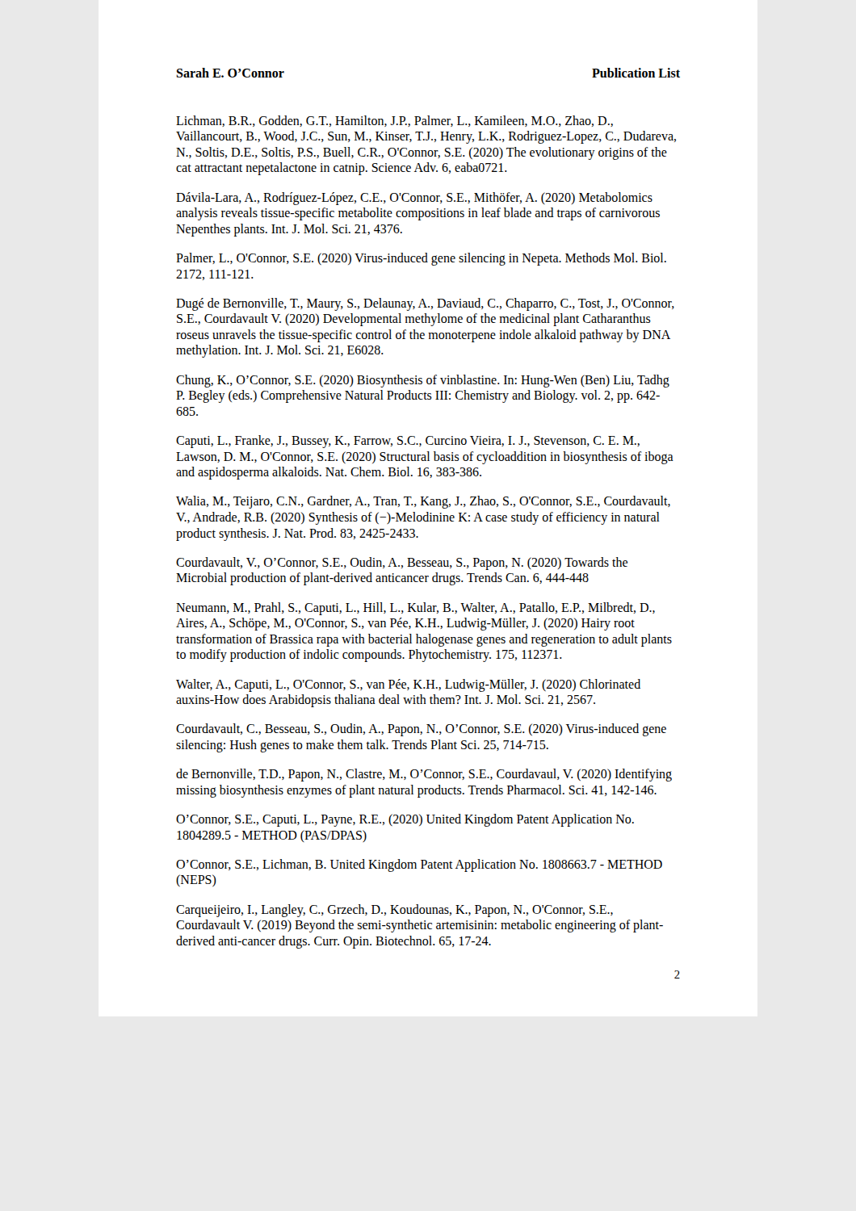Sarah E. O’Connor Publication List
Lichman, B.R., Godden, G.T., Hamilton, J.P., Palmer, L., Kamileen, M.O., Zhao, D., Vaillancourt, B., Wood, J.C., Sun, M., Kinser, T.J., Henry, L.K., Rodriguez-Lopez, C., Dudareva, N., Soltis, D.E., Soltis, P.S., Buell, C.R., O'Connor, S.E. (2020) The evolutionary origins of the cat attractant nepetalactone in catnip. Science Adv. 6, eaba0721.
Dávila-Lara, A., Rodríguez-López, C.E., O'Connor, S.E., Mithöfer, A. (2020) Metabolomics analysis reveals tissue-specific metabolite compositions in leaf blade and traps of carnivorous Nepenthes plants. Int. J. Mol. Sci. 21, 4376.
Palmer, L., O'Connor, S.E. (2020) Virus-induced gene silencing in Nepeta. Methods Mol. Biol. 2172, 111-121.
Dugé de Bernonville, T., Maury, S., Delaunay, A., Daviaud, C., Chaparro, C., Tost, J., O'Connor, S.E., Courdavault V. (2020) Developmental methylome of the medicinal plant Catharanthus roseus unravels the tissue-specific control of the monoterpene indole alkaloid pathway by DNA methylation. Int. J. Mol. Sci. 21, E6028.
Chung, K., O’Connor, S.E. (2020) Biosynthesis of vinblastine. In: Hung-Wen (Ben) Liu, Tadhg P. Begley (eds.) Comprehensive Natural Products III: Chemistry and Biology. vol. 2, pp. 642-685.
Caputi, L., Franke, J., Bussey, K., Farrow, S.C., Curcino Vieira, I. J., Stevenson, C. E. M., Lawson, D. M., O'Connor, S.E. (2020) Structural basis of cycloaddition in biosynthesis of iboga and aspidosperma alkaloids. Nat. Chem. Biol. 16, 383-386.
Walia, M., Teijaro, C.N., Gardner, A., Tran, T., Kang, J., Zhao, S., O'Connor, S.E., Courdavault, V., Andrade, R.B. (2020) Synthesis of (−)-Melodinine K: A case study of efficiency in natural product synthesis. J. Nat. Prod. 83, 2425-2433.
Courdavault, V., O’Connor, S.E., Oudin, A., Besseau, S., Papon, N. (2020) Towards the Microbial production of plant-derived anticancer drugs. Trends Can. 6, 444-448
Neumann, M., Prahl, S., Caputi, L., Hill, L., Kular, B., Walter, A., Patallo, E.P., Milbredt, D., Aires, A., Schöpe, M., O'Connor, S., van Pée, K.H., Ludwig-Müller, J. (2020) Hairy root transformation of Brassica rapa with bacterial halogenase genes and regeneration to adult plants to modify production of indolic compounds. Phytochemistry. 175, 112371.
Walter, A., Caputi, L., O'Connor, S., van Pée, K.H., Ludwig-Müller, J. (2020) Chlorinated auxins-How does Arabidopsis thaliana deal with them? Int. J. Mol. Sci. 21, 2567.
Courdavault, C., Besseau, S., Oudin, A., Papon, N., O’Connor, S.E. (2020) Virus-induced gene silencing: Hush genes to make them talk. Trends Plant Sci. 25, 714-715.
de Bernonville, T.D., Papon, N., Clastre, M., O’Connor, S.E., Courdavaul, V. (2020) Identifying missing biosynthesis enzymes of plant natural products. Trends Pharmacol. Sci. 41, 142-146.
O’Connor, S.E., Caputi, L., Payne, R.E., (2020) United Kingdom Patent Application No. 1804289.5 - METHOD (PAS/DPAS)
O’Connor, S.E., Lichman, B. United Kingdom Patent Application No. 1808663.7 - METHOD (NEPS)
Carqueijeiro, I., Langley, C., Grzech, D., Koudounas, K., Papon, N., O'Connor, S.E., Courdavault V. (2019) Beyond the semi-synthetic artemisinin: metabolic engineering of plant-derived anti-cancer drugs. Curr. Opin. Biotechnol. 65, 17-24.
2